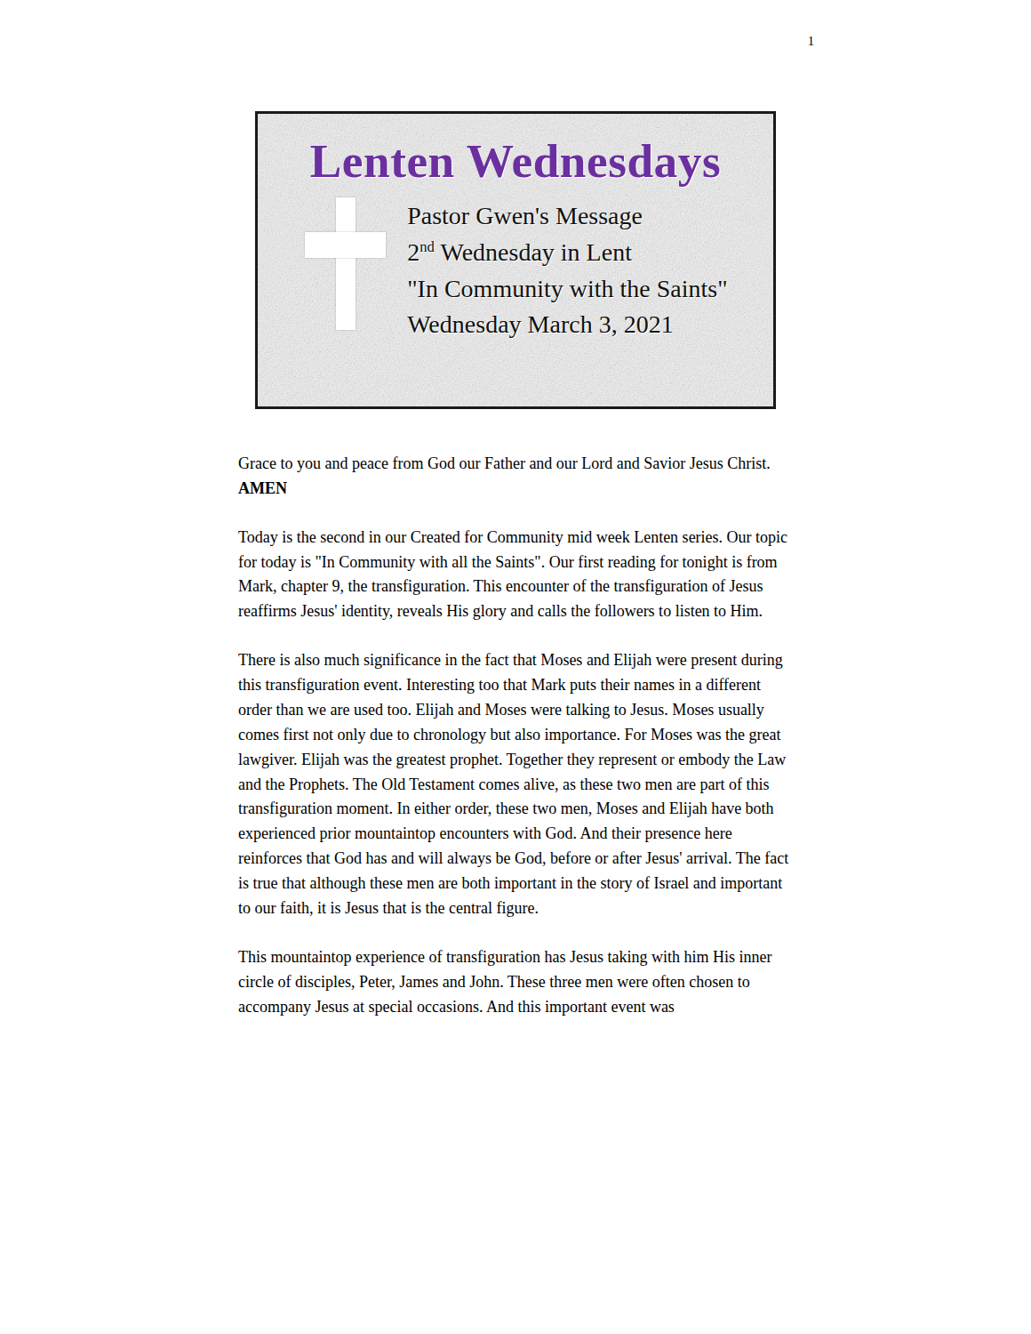1
Lenten Wednesdays
Pastor Gwen's Message
2nd Wednesday in Lent
"In Community with the Saints"
Wednesday March 3, 2021
Grace to you and peace from God our Father and our Lord and Savior Jesus Christ. AMEN
Today is the second in our Created for Community mid week Lenten series. Our topic for today is "In Community with all the Saints". Our first reading for tonight is from Mark, chapter 9, the transfiguration. This encounter of the transfiguration of Jesus reaffirms Jesus' identity, reveals His glory and calls the followers to listen to Him.
There is also much significance in the fact that Moses and Elijah were present during this transfiguration event. Interesting too that Mark puts their names in a different order than we are used too. Elijah and Moses were talking to Jesus. Moses usually comes first not only due to chronology but also importance. For Moses was the great lawgiver. Elijah was the greatest prophet. Together they represent or embody the Law and the Prophets. The Old Testament comes alive, as these two men are part of this transfiguration moment. In either order, these two men, Moses and Elijah have both experienced prior mountaintop encounters with God. And their presence here reinforces that God has and will always be God, before or after Jesus' arrival. The fact is true that although these men are both important in the story of Israel and important to our faith, it is Jesus that is the central figure.
This mountaintop experience of transfiguration has Jesus taking with him His inner circle of disciples, Peter, James and John. These three men were often chosen to accompany Jesus at special occasions. And this important event was